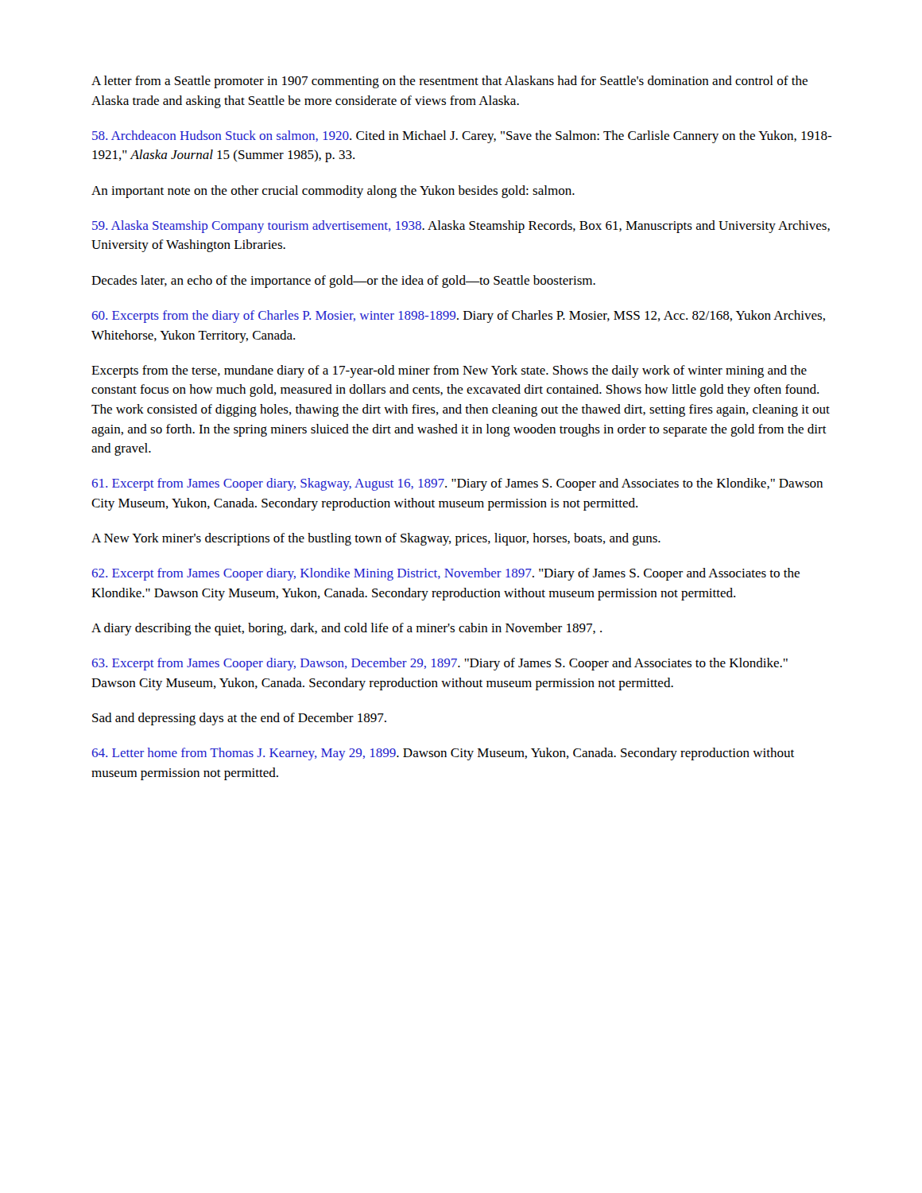A letter from a Seattle promoter in 1907 commenting on the resentment that Alaskans had for Seattle's domination and control of the Alaska trade and asking that Seattle be more considerate of views from Alaska.
58. Archdeacon Hudson Stuck on salmon, 1920. Cited in Michael J. Carey, "Save the Salmon: The Carlisle Cannery on the Yukon, 1918-1921," Alaska Journal 15 (Summer 1985), p. 33.
An important note on the other crucial commodity along the Yukon besides gold: salmon.
59. Alaska Steamship Company tourism advertisement, 1938. Alaska Steamship Records, Box 61, Manuscripts and University Archives, University of Washington Libraries.
Decades later, an echo of the importance of gold—or the idea of gold—to Seattle boosterism.
60. Excerpts from the diary of Charles P. Mosier, winter 1898-1899. Diary of Charles P. Mosier, MSS 12, Acc. 82/168, Yukon Archives, Whitehorse, Yukon Territory, Canada.
Excerpts from the terse, mundane diary of a 17-year-old miner from New York state. Shows the daily work of winter mining and the constant focus on how much gold, measured in dollars and cents, the excavated dirt contained. Shows how little gold they often found. The work consisted of digging holes, thawing the dirt with fires, and then cleaning out the thawed dirt, setting fires again, cleaning it out again, and so forth. In the spring miners sluiced the dirt and washed it in long wooden troughs in order to separate the gold from the dirt and gravel.
61. Excerpt from James Cooper diary, Skagway, August 16, 1897. "Diary of James S. Cooper and Associates to the Klondike," Dawson City Museum, Yukon, Canada. Secondary reproduction without museum permission is not permitted.
A New York miner's descriptions of the bustling town of Skagway, prices, liquor, horses, boats, and guns.
62. Excerpt from James Cooper diary, Klondike Mining District, November 1897. "Diary of James S. Cooper and Associates to the Klondike." Dawson City Museum, Yukon, Canada. Secondary reproduction without museum permission not permitted.
A diary describing the quiet, boring, dark, and cold life of a miner's cabin in November 1897, .
63. Excerpt from James Cooper diary, Dawson, December 29, 1897. "Diary of James S. Cooper and Associates to the Klondike." Dawson City Museum, Yukon, Canada. Secondary reproduction without museum permission not permitted.
Sad and depressing days at the end of December 1897.
64. Letter home from Thomas J. Kearney, May 29, 1899. Dawson City Museum, Yukon, Canada. Secondary reproduction without museum permission not permitted.